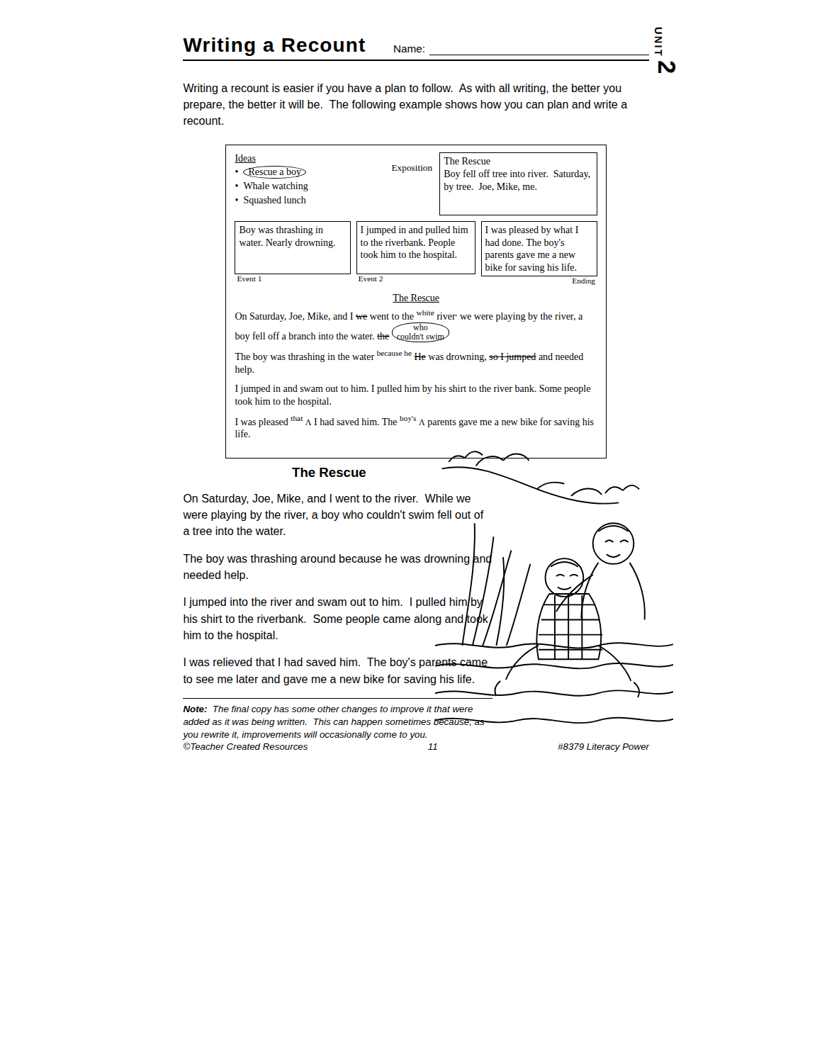UNIT
2
Writing a Recount
Name:
Writing a recount is easier if you have a plan to follow. As with all writing, the better you prepare, the better it will be. The following example shows how you can plan and write a recount.
Ideas
Rescue a boy
Whale watching
Squashed lunch
Exposition
The Rescue
Boy fell off tree into river. Saturday, by tree. Joe, Mike, me.
Boy was thrashing in water. Nearly drowning. Event 1
I jumped in and pulled him to the riverbank. People took him to the hospital. Event 2
I was pleased by what I had done. The boy's parents gave me a new bike for saving his life. Ending
The Rescue
On Saturday, Joe, Mike, and I we went to the white river, we were playing by the river, a boy fell off a branch into the water. the who
couldn't swim
The boy was thrashing in the water because he He was drowning, so I jumped and needed help.
I jumped in and swam out to him. I pulled him by his shirt to the river bank. Some people took him to the hospital.
I was pleased that Λ I had saved him. The boy's Λ parents gave me a new bike for saving his life.
The Rescue
On Saturday, Joe, Mike, and I went to the river. While we were playing by the river, a boy who couldn't swim fell out of a tree into the water.
The boy was thrashing around because he was drowning and needed help.
I jumped into the river and swam out to him. I pulled him by his shirt to the riverbank. Some people came along and took him to the hospital.
I was relieved that I had saved him. The boy's parents came to see me later and gave me a new bike for saving his life.
Note: The final copy has some other changes to improve it that were added as it was being written. This can happen sometimes because, as you rewrite it, improvements will occasionally come to you.
©Teacher Created Resources
11
#8379 Literacy Power